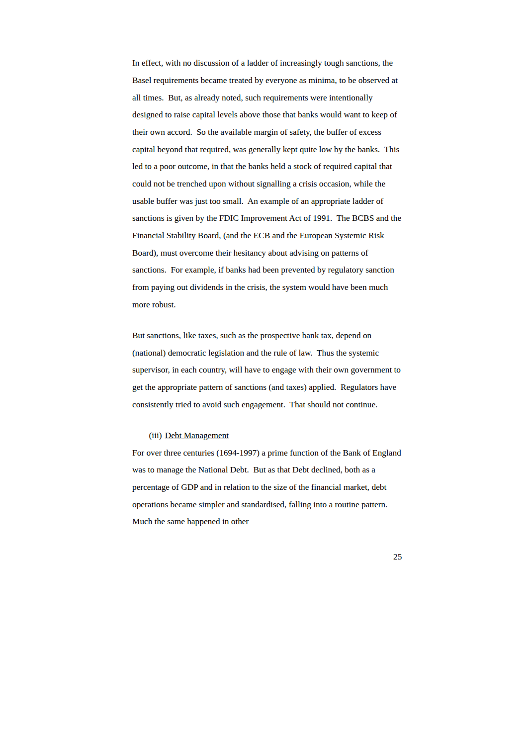In effect, with no discussion of a ladder of increasingly tough sanctions, the Basel requirements became treated by everyone as minima, to be observed at all times. But, as already noted, such requirements were intentionally designed to raise capital levels above those that banks would want to keep of their own accord. So the available margin of safety, the buffer of excess capital beyond that required, was generally kept quite low by the banks. This led to a poor outcome, in that the banks held a stock of required capital that could not be trenched upon without signalling a crisis occasion, while the usable buffer was just too small. An example of an appropriate ladder of sanctions is given by the FDIC Improvement Act of 1991. The BCBS and the Financial Stability Board, (and the ECB and the European Systemic Risk Board), must overcome their hesitancy about advising on patterns of sanctions. For example, if banks had been prevented by regulatory sanction from paying out dividends in the crisis, the system would have been much more robust.
But sanctions, like taxes, such as the prospective bank tax, depend on (national) democratic legislation and the rule of law. Thus the systemic supervisor, in each country, will have to engage with their own government to get the appropriate pattern of sanctions (and taxes) applied. Regulators have consistently tried to avoid such engagement. That should not continue.
(iii) Debt Management
For over three centuries (1694-1997) a prime function of the Bank of England was to manage the National Debt. But as that Debt declined, both as a percentage of GDP and in relation to the size of the financial market, debt operations became simpler and standardised, falling into a routine pattern. Much the same happened in other
25